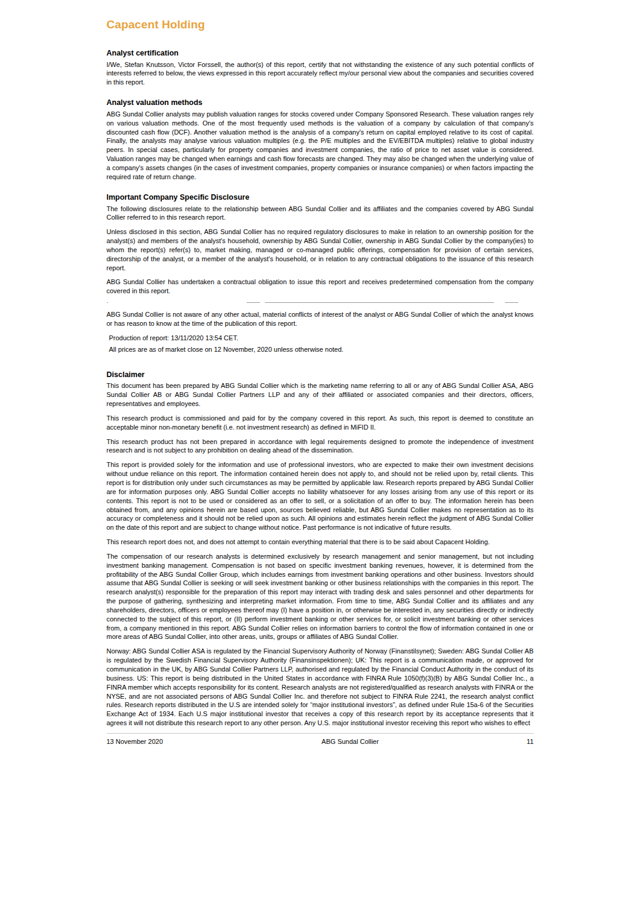Capacent Holding
Analyst certification
I/We, Stefan Knutsson, Victor Forssell, the author(s) of this report, certify that not withstanding the existence of any such potential conflicts of interests referred to below, the views expressed in this report accurately reflect my/our personal view about the companies and securities covered in this report.
Analyst valuation methods
ABG Sundal Collier analysts may publish valuation ranges for stocks covered under Company Sponsored Research. These valuation ranges rely on various valuation methods. One of the most frequently used methods is the valuation of a company by calculation of that company's discounted cash flow (DCF). Another valuation method is the analysis of a company's return on capital employed relative to its cost of capital. Finally, the analysts may analyse various valuation multiples (e.g. the P/E multiples and the EV/EBITDA multiples) relative to global industry peers. In special cases, particularly for property companies and investment companies, the ratio of price to net asset value is considered. Valuation ranges may be changed when earnings and cash flow forecasts are changed. They may also be changed when the underlying value of a company's assets changes (in the cases of investment companies, property companies or insurance companies) or when factors impacting the required rate of return change.
Important Company Specific Disclosure
The following disclosures relate to the relationship between ABG Sundal Collier and its affiliates and the companies covered by ABG Sundal Collier referred to in this research report.
Unless disclosed in this section, ABG Sundal Collier has no required regulatory disclosures to make in relation to an ownership position for the analyst(s) and members of the analyst's household, ownership by ABG Sundal Collier, ownership in ABG Sundal Collier by the company(ies) to whom the report(s) refer(s) to, market making, managed or co-managed public offerings, compensation for provision of certain services, directorship of the analyst, or a member of the analyst's household, or in relation to any contractual obligations to the issuance of this research report.
ABG Sundal Collier has undertaken a contractual obligation to issue this report and receives predetermined compensation from the company covered in this report.
ABG Sundal Collier is not aware of any other actual, material conflicts of interest of the analyst or ABG Sundal Collier of which the analyst knows or has reason to know at the time of the publication of this report.
Production of report: 13/11/2020 13:54 CET.
All prices are as of market close on 12 November, 2020 unless otherwise noted.
Disclaimer
This document has been prepared by ABG Sundal Collier which is the marketing name referring to all or any of ABG Sundal Collier ASA, ABG Sundal Collier AB or ABG Sundal Collier Partners LLP and any of their affiliated or associated companies and their directors, officers, representatives and employees.
This research product is commissioned and paid for by the company covered in this report. As such, this report is deemed to constitute an acceptable minor non-monetary benefit (i.e. not investment research) as defined in MiFID II.
This research product has not been prepared in accordance with legal requirements designed to promote the independence of investment research and is not subject to any prohibition on dealing ahead of the dissemination.
This report is provided solely for the information and use of professional investors, who are expected to make their own investment decisions without undue reliance on this report. The information contained herein does not apply to, and should not be relied upon by, retail clients. This report is for distribution only under such circumstances as may be permitted by applicable law. Research reports prepared by ABG Sundal Collier are for information purposes only. ABG Sundal Collier accepts no liability whatsoever for any losses arising from any use of this report or its contents. This report is not to be used or considered as an offer to sell, or a solicitation of an offer to buy. The information herein has been obtained from, and any opinions herein are based upon, sources believed reliable, but ABG Sundal Collier makes no representation as to its accuracy or completeness and it should not be relied upon as such. All opinions and estimates herein reflect the judgment of ABG Sundal Collier on the date of this report and are subject to change without notice. Past performance is not indicative of future results.
This research report does not, and does not attempt to contain everything material that there is to be said about Capacent Holding.
The compensation of our research analysts is determined exclusively by research management and senior management, but not including investment banking management. Compensation is not based on specific investment banking revenues, however, it is determined from the profitability of the ABG Sundal Collier Group, which includes earnings from investment banking operations and other business. Investors should assume that ABG Sundal Collier is seeking or will seek investment banking or other business relationships with the companies in this report. The research analyst(s) responsible for the preparation of this report may interact with trading desk and sales personnel and other departments for the purpose of gathering, synthesizing and interpreting market information. From time to time, ABG Sundal Collier and its affiliates and any shareholders, directors, officers or employees thereof may (I) have a position in, or otherwise be interested in, any securities directly or indirectly connected to the subject of this report, or (II) perform investment banking or other services for, or solicit investment banking or other services from, a company mentioned in this report. ABG Sundal Collier relies on information barriers to control the flow of information contained in one or more areas of ABG Sundal Collier, into other areas, units, groups or affiliates of ABG Sundal Collier.
Norway: ABG Sundal Collier ASA is regulated by the Financial Supervisory Authority of Norway (Finanstilsynet); Sweden: ABG Sundal Collier AB is regulated by the Swedish Financial Supervisory Authority (Finansinspektionen); UK: This report is a communication made, or approved for communication in the UK, by ABG Sundal Collier Partners LLP, authorised and regulated by the Financial Conduct Authority in the conduct of its business. US: This report is being distributed in the United States in accordance with FINRA Rule 1050(f)(3)(B) by ABG Sundal Collier Inc., a FINRA member which accepts responsibility for its content. Research analysts are not registered/qualified as research analysts with FINRA or the NYSE, and are not associated persons of ABG Sundal Collier Inc. and therefore not subject to FINRA Rule 2241, the research analyst conflict rules. Research reports distributed in the U.S are intended solely for “major institutional investors”, as defined under Rule 15a-6 of the Securities Exchange Act of 1934. Each U.S major institutional investor that receives a copy of this research report by its acceptance represents that it agrees it will not distribute this research report to any other person. Any U.S. major institutional investor receiving this report who wishes to effect
13 November 2020
ABG Sundal Collier
11